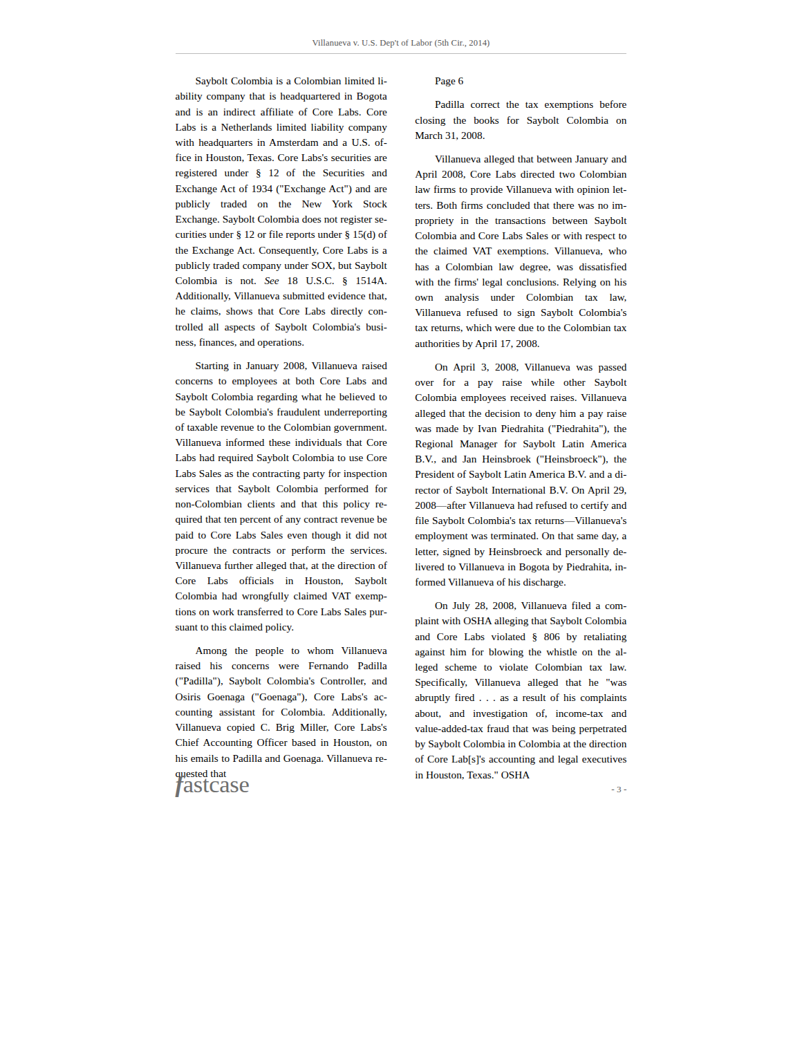Villanueva v. U.S. Dep't of Labor (5th Cir., 2014)
Saybolt Colombia is a Colombian limited liability company that is headquartered in Bogota and is an indirect affiliate of Core Labs. Core Labs is a Netherlands limited liability company with headquarters in Amsterdam and a U.S. office in Houston, Texas. Core Labs's securities are registered under § 12 of the Securities and Exchange Act of 1934 ("Exchange Act") and are publicly traded on the New York Stock Exchange. Saybolt Colombia does not register securities under § 12 or file reports under § 15(d) of the Exchange Act. Consequently, Core Labs is a publicly traded company under SOX, but Saybolt Colombia is not. See 18 U.S.C. § 1514A. Additionally, Villanueva submitted evidence that, he claims, shows that Core Labs directly controlled all aspects of Saybolt Colombia's business, finances, and operations.
Starting in January 2008, Villanueva raised concerns to employees at both Core Labs and Saybolt Colombia regarding what he believed to be Saybolt Colombia's fraudulent underreporting of taxable revenue to the Colombian government. Villanueva informed these individuals that Core Labs had required Saybolt Colombia to use Core Labs Sales as the contracting party for inspection services that Saybolt Colombia performed for non-Colombian clients and that this policy required that ten percent of any contract revenue be paid to Core Labs Sales even though it did not procure the contracts or perform the services. Villanueva further alleged that, at the direction of Core Labs officials in Houston, Saybolt Colombia had wrongfully claimed VAT exemptions on work transferred to Core Labs Sales pursuant to this claimed policy.
Among the people to whom Villanueva raised his concerns were Fernando Padilla ("Padilla"), Saybolt Colombia's Controller, and Osiris Goenaga ("Goenaga"), Core Labs's accounting assistant for Colombia. Additionally, Villanueva copied C. Brig Miller, Core Labs's Chief Accounting Officer based in Houston, on his emails to Padilla and Goenaga. Villanueva requested that
Page 6
Padilla correct the tax exemptions before closing the books for Saybolt Colombia on March 31, 2008.
Villanueva alleged that between January and April 2008, Core Labs directed two Colombian law firms to provide Villanueva with opinion letters. Both firms concluded that there was no impropriety in the transactions between Saybolt Colombia and Core Labs Sales or with respect to the claimed VAT exemptions. Villanueva, who has a Colombian law degree, was dissatisfied with the firms' legal conclusions. Relying on his own analysis under Colombian tax law, Villanueva refused to sign Saybolt Colombia's tax returns, which were due to the Colombian tax authorities by April 17, 2008.
On April 3, 2008, Villanueva was passed over for a pay raise while other Saybolt Colombia employees received raises. Villanueva alleged that the decision to deny him a pay raise was made by Ivan Piedrahita ("Piedrahita"), the Regional Manager for Saybolt Latin America B.V., and Jan Heinsbroek ("Heinsbroeck"), the President of Saybolt Latin America B.V. and a director of Saybolt International B.V. On April 29, 2008—after Villanueva had refused to certify and file Saybolt Colombia's tax returns—Villanueva's employment was terminated. On that same day, a letter, signed by Heinsbroeck and personally delivered to Villanueva in Bogota by Piedrahita, informed Villanueva of his discharge.
On July 28, 2008, Villanueva filed a complaint with OSHA alleging that Saybolt Colombia and Core Labs violated § 806 by retaliating against him for blowing the whistle on the alleged scheme to violate Colombian tax law. Specifically, Villanueva alleged that he "was abruptly fired . . . as a result of his complaints about, and investigation of, income-tax and value-added-tax fraud that was being perpetrated by Saybolt Colombia in Colombia at the direction of Core Lab[s]'s accounting and legal executives in Houston, Texas." OSHA
fastcase
- 3 -